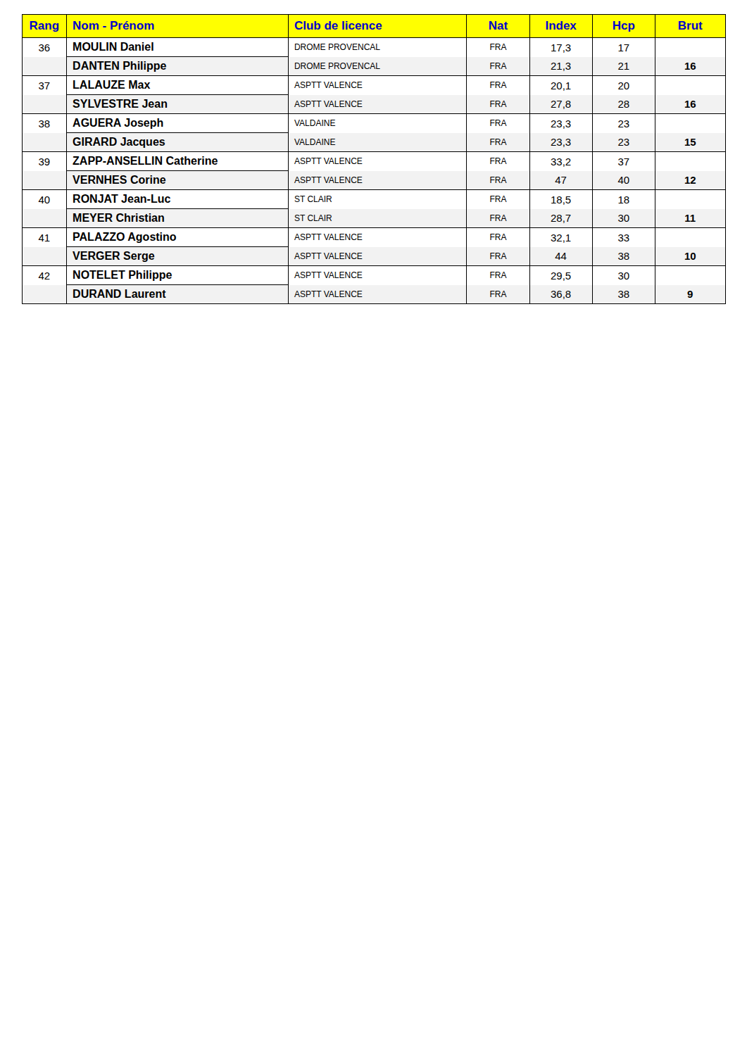| Rang | Nom - Prénom | Club de licence | Nat | Index | Hcp | Brut |
| --- | --- | --- | --- | --- | --- | --- |
| 36 | MOULIN Daniel | DROME PROVENCAL | FRA | 17,3 | 17 | |
| | DANTEN Philippe | DROME PROVENCAL | FRA | 21,3 | 21 | 16 |
| 37 | LALAUZE Max | ASPTT VALENCE | FRA | 20,1 | 20 | |
| | SYLVESTRE Jean | ASPTT VALENCE | FRA | 27,8 | 28 | 16 |
| 38 | AGUERA Joseph | VALDAINE | FRA | 23,3 | 23 | |
| | GIRARD Jacques | VALDAINE | FRA | 23,3 | 23 | 15 |
| 39 | ZAPP-ANSELLIN Catherine | ASPTT VALENCE | FRA | 33,2 | 37 | |
| | VERNHES Corine | ASPTT VALENCE | FRA | 47 | 40 | 12 |
| 40 | RONJAT Jean-Luc | ST CLAIR | FRA | 18,5 | 18 | |
| | MEYER Christian | ST CLAIR | FRA | 28,7 | 30 | 11 |
| 41 | PALAZZO Agostino | ASPTT VALENCE | FRA | 32,1 | 33 | |
| | VERGER Serge | ASPTT VALENCE | FRA | 44 | 38 | 10 |
| 42 | NOTELET Philippe | ASPTT VALENCE | FRA | 29,5 | 30 | |
| | DURAND Laurent | ASPTT VALENCE | FRA | 36,8 | 38 | 9 |